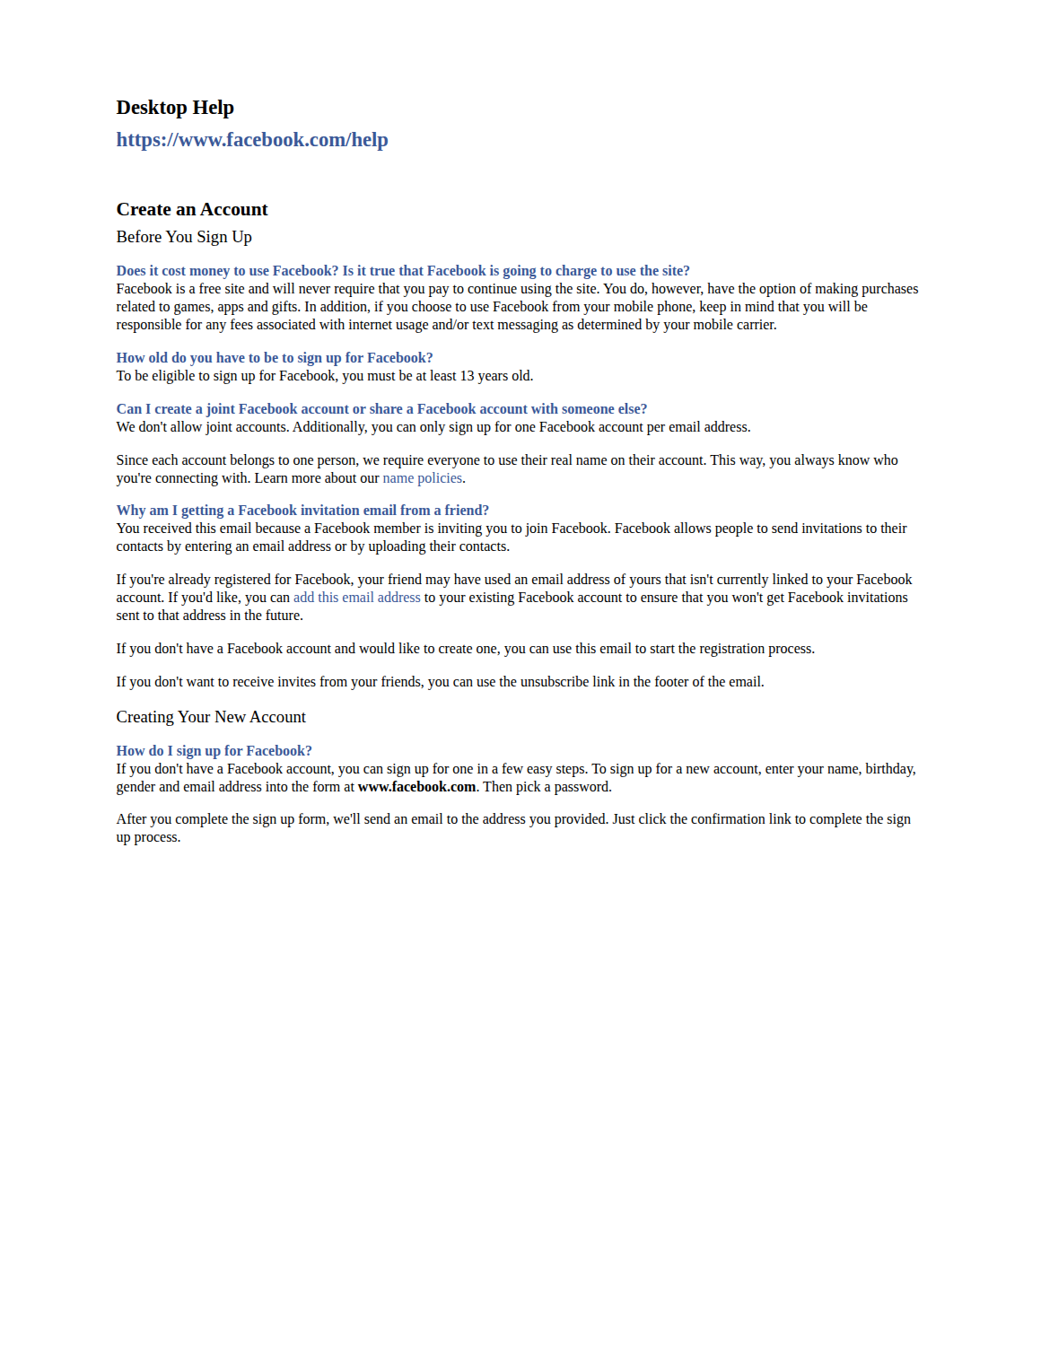Desktop Help
https://www.facebook.com/help
Create an Account
Before You Sign Up
Does it cost money to use Facebook? Is it true that Facebook is going to charge to use the site?
Facebook is a free site and will never require that you pay to continue using the site. You do, however, have the option of making purchases related to games, apps and gifts. In addition, if you choose to use Facebook from your mobile phone, keep in mind that you will be responsible for any fees associated with internet usage and/or text messaging as determined by your mobile carrier.
How old do you have to be to sign up for Facebook?
To be eligible to sign up for Facebook, you must be at least 13 years old.
Can I create a joint Facebook account or share a Facebook account with someone else?
We don't allow joint accounts. Additionally, you can only sign up for one Facebook account per email address.
Since each account belongs to one person, we require everyone to use their real name on their account. This way, you always know who you're connecting with. Learn more about our name policies.
Why am I getting a Facebook invitation email from a friend?
You received this email because a Facebook member is inviting you to join Facebook. Facebook allows people to send invitations to their contacts by entering an email address or by uploading their contacts.
If you're already registered for Facebook, your friend may have used an email address of yours that isn't currently linked to your Facebook account. If you'd like, you can add this email address to your existing Facebook account to ensure that you won't get Facebook invitations sent to that address in the future.
If you don't have a Facebook account and would like to create one, you can use this email to start the registration process.
If you don't want to receive invites from your friends, you can use the unsubscribe link in the footer of the email.
Creating Your New Account
How do I sign up for Facebook?
If you don't have a Facebook account, you can sign up for one in a few easy steps. To sign up for a new account, enter your name, birthday, gender and email address into the form at www.facebook.com. Then pick a password.
After you complete the sign up form, we'll send an email to the address you provided. Just click the confirmation link to complete the sign up process.